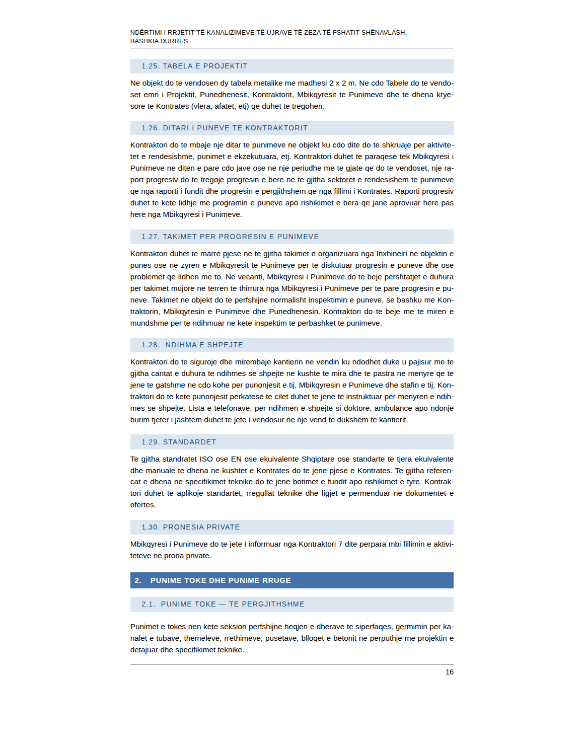Ndërtimi i rrjetit të kanalizimeve të ujrave të zeza të fshatit Shënavlash,
Bashkia Durrës
1.25. Tabela e projektit
Ne objekt do te vendosen dy tabela metalike me madhesi 2 x 2 m. Ne cdo Tabele do te vendoset emri i Projektit, Punedhenesit, Kontraktorit, Mbikqyresit te Punimeve dhe te dhena kryesore te Kontrates (vlera, afatet, etj) qe duhet te tregohen.
1.26. Ditari i puneve te kontraktorit
Kontraktori do te mbaje nje ditar te punimeve ne objekt ku cdo dite do te shkruaje per aktivitetet e rendesishme, punimet e ekzekutuara, etj. Kontraktori duhet te paraqese tek Mbikqyresi i Punimeve ne diten e pare cdo jave ose ne nje periudhe me te gjate qe do te vendoset, nje raport progresiv do te tregoje progresin e bere ne te gjitha sektoret e rendesishem te punimeve qe nga raporti i fundit dhe progresin e pergjithshem qe nga fillimi i Kontrates. Raporti progresiv duhet te kete lidhje me programin e puneve apo rishikimet e bera qe jane aprovuar here pas here nga Mbikqyresi i Punimeve.
1.27. Takimet per progresin e punimeve
Kontraktori duhet te marre pjese ne te gjitha takimet e organizuara nga Inxhineiri ne objektin e punes ose ne zyren e Mbikqyresit te Punimeve per te diskutuar progresin e puneve dhe ose problemet qe lidhen me to. Ne vecanti, Mbikqyresi i Punimeve do te beje pershtatjet e duhura per takimet mujore ne terren te thirrura nga Mbikqyresi i Punimeve per te pare progresin e puneve. Takimet ne objekt do te perfshijne normalisht inspektimin e puneve, se bashku me Kontraktorin, Mbikqyresin e Punimeve dhe Punedhenesin. Kontraktori do te beje me te miren e mundshme per te ndihmuar ne kete inspektim te perbashket te punimeve.
1.28. Ndihma e shpejte
Kontraktori do te siguroje dhe mirembaje kantierin ne vendin ku ndodhet duke u pajisur me te gjitha cantat e duhura te ndihmes se shpejte ne kushte te mira dhe te pastra ne menyre qe te jene te gatshme ne cdo kohe per punonjesit e tij, Mbikqyresin e Punimeve dhe stafin e tij. Kontraktori do te kete punonjesit perkatese te cilet duhet te jene te instruktuar per menyren e ndihmes se shpejte. Lista e telefonave, per ndihmen e shpejte si doktore, ambulance apo ndonje burim tjeter i jashtem duhet te jete i vendosur ne nje vend te dukshem te kantierit.
1.29. Standardet
Te gjitha standratet ISO ose EN ose ekuivalente Shqiptare ose standarte te tjera ekuivalente dhe manuale te dhena ne kushtet e Kontrates do te jene pjese e Kontrates. Te gjitha referencat e dhena ne specifikimet teknike do te jene botimet e fundit apo rishikimet e tyre. Kontraktori duhet te aplikoje standartet, rregullat teknike dhe ligjet e permenduar ne dokumentet e ofertes.
1.30. Pronesia private
Mbikqyresi i Punimeve do te jete i informuar nga Kontraktori 7 dite perpara mbi fillimin e aktiviteteve ne prona private.
2. Punime toke dhe punime rruge
2.1. Punime toke — te pergjithshme
Punimet e tokes nen kete seksion perfshijne heqjen e dherave te siperfaqes, germimin per kanalet e tubave, themeleve, rrethimeve, pusetave, blloqet e betonit ne perputhje me projektin e detajuar dhe specifikimet teknike.
16